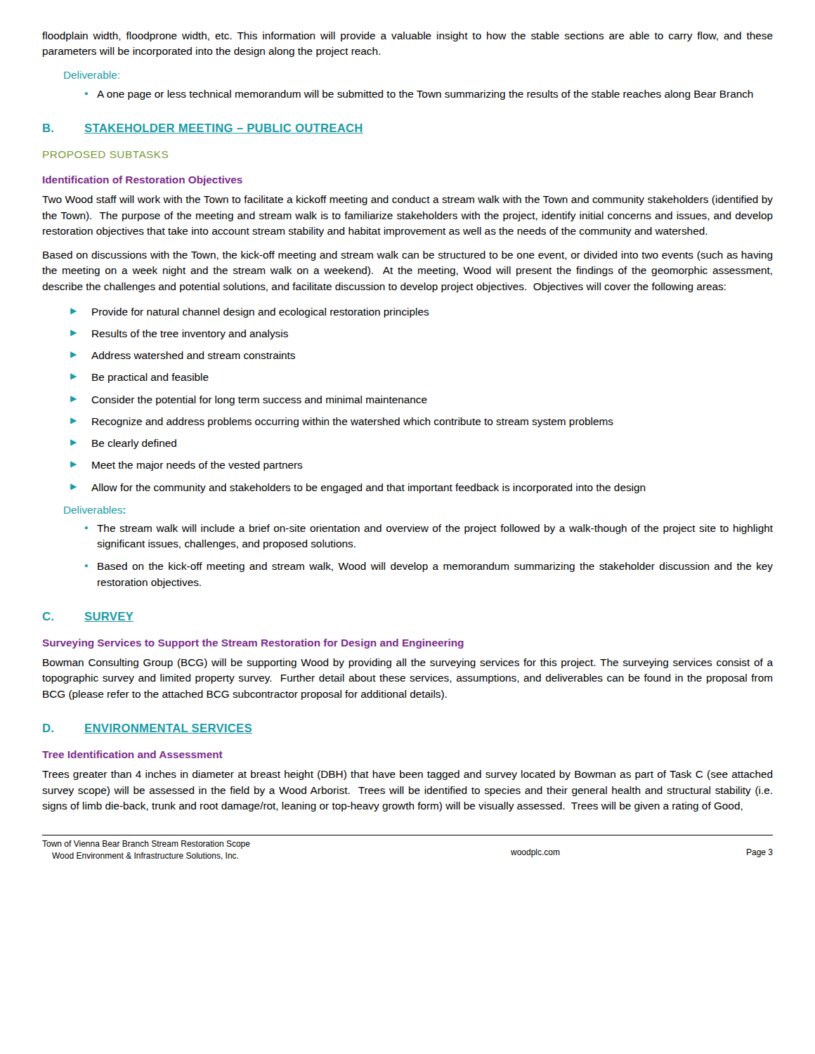floodplain width, floodprone width, etc. This information will provide a valuable insight to how the stable sections are able to carry flow, and these parameters will be incorporated into the design along the project reach.
Deliverable:
A one page or less technical memorandum will be submitted to the Town summarizing the results of the stable reaches along Bear Branch
B. STAKEHOLDER MEETING – PUBLIC OUTREACH
PROPOSED SUBTASKS
Identification of Restoration Objectives
Two Wood staff will work with the Town to facilitate a kickoff meeting and conduct a stream walk with the Town and community stakeholders (identified by the Town). The purpose of the meeting and stream walk is to familiarize stakeholders with the project, identify initial concerns and issues, and develop restoration objectives that take into account stream stability and habitat improvement as well as the needs of the community and watershed.
Based on discussions with the Town, the kick-off meeting and stream walk can be structured to be one event, or divided into two events (such as having the meeting on a week night and the stream walk on a weekend). At the meeting, Wood will present the findings of the geomorphic assessment, describe the challenges and potential solutions, and facilitate discussion to develop project objectives. Objectives will cover the following areas:
Provide for natural channel design and ecological restoration principles
Results of the tree inventory and analysis
Address watershed and stream constraints
Be practical and feasible
Consider the potential for long term success and minimal maintenance
Recognize and address problems occurring within the watershed which contribute to stream system problems
Be clearly defined
Meet the major needs of the vested partners
Allow for the community and stakeholders to be engaged and that important feedback is incorporated into the design
Deliverables:
The stream walk will include a brief on-site orientation and overview of the project followed by a walk-though of the project site to highlight significant issues, challenges, and proposed solutions.
Based on the kick-off meeting and stream walk, Wood will develop a memorandum summarizing the stakeholder discussion and the key restoration objectives.
C. SURVEY
Surveying Services to Support the Stream Restoration for Design and Engineering
Bowman Consulting Group (BCG) will be supporting Wood by providing all the surveying services for this project. The surveying services consist of a topographic survey and limited property survey. Further detail about these services, assumptions, and deliverables can be found in the proposal from BCG (please refer to the attached BCG subcontractor proposal for additional details).
D. ENVIRONMENTAL SERVICES
Tree Identification and Assessment
Trees greater than 4 inches in diameter at breast height (DBH) that have been tagged and survey located by Bowman as part of Task C (see attached survey scope) will be assessed in the field by a Wood Arborist. Trees will be identified to species and their general health and structural stability (i.e. signs of limb die-back, trunk and root damage/rot, leaning or top-heavy growth form) will be visually assessed. Trees will be given a rating of Good,
Town of Vienna Bear Branch Stream Restoration Scope
Wood Environment & Infrastructure Solutions, Inc.
woodplc.com
Page 3